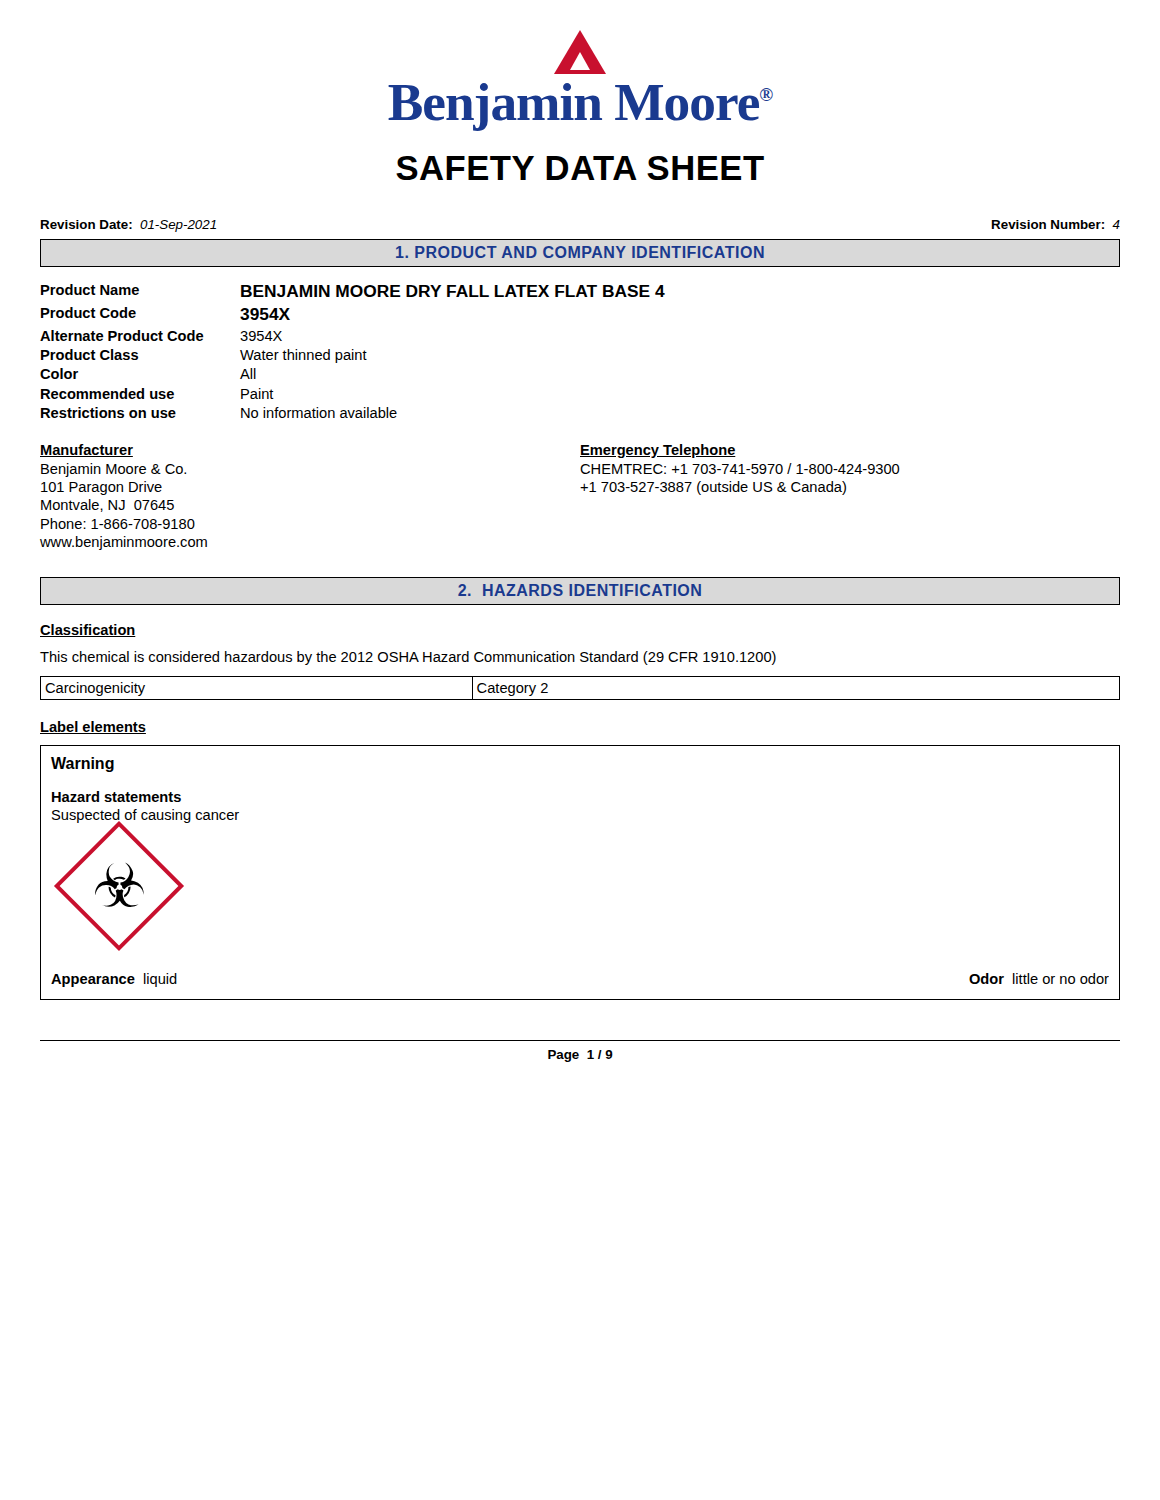Benjamin Moore®
SAFETY DATA SHEET
Revision Date: 01-Sep-2021 Revision Number: 4
1. PRODUCT AND COMPANY IDENTIFICATION
| Product Name | BENJAMIN MOORE DRY FALL LATEX FLAT BASE 4 |
| Product Code | 3954X |
| Alternate Product Code | 3954X |
| Product Class | Water thinned paint |
| Color | All |
| Recommended use | Paint |
| Restrictions on use | No information available |
| Manufacturer Benjamin Moore & Co. 101 Paragon Drive Montvale, NJ 07645 Phone: 1-866-708-9180 www.benjaminmoore.com | Emergency Telephone CHEMTREC: +1 703-741-5970 / 1-800-424-9300 +1 703-527-3887 (outside US & Canada) |
2. HAZARDS IDENTIFICATION
Classification
This chemical is considered hazardous by the 2012 OSHA Hazard Communication Standard (29 CFR 1910.1200)
| Carcinogenicity | Category 2 |
Label elements
Warning
Hazard statements
Suspected of causing cancer
☣
Appearance liquid Odor little or no odor
Page 1 / 9